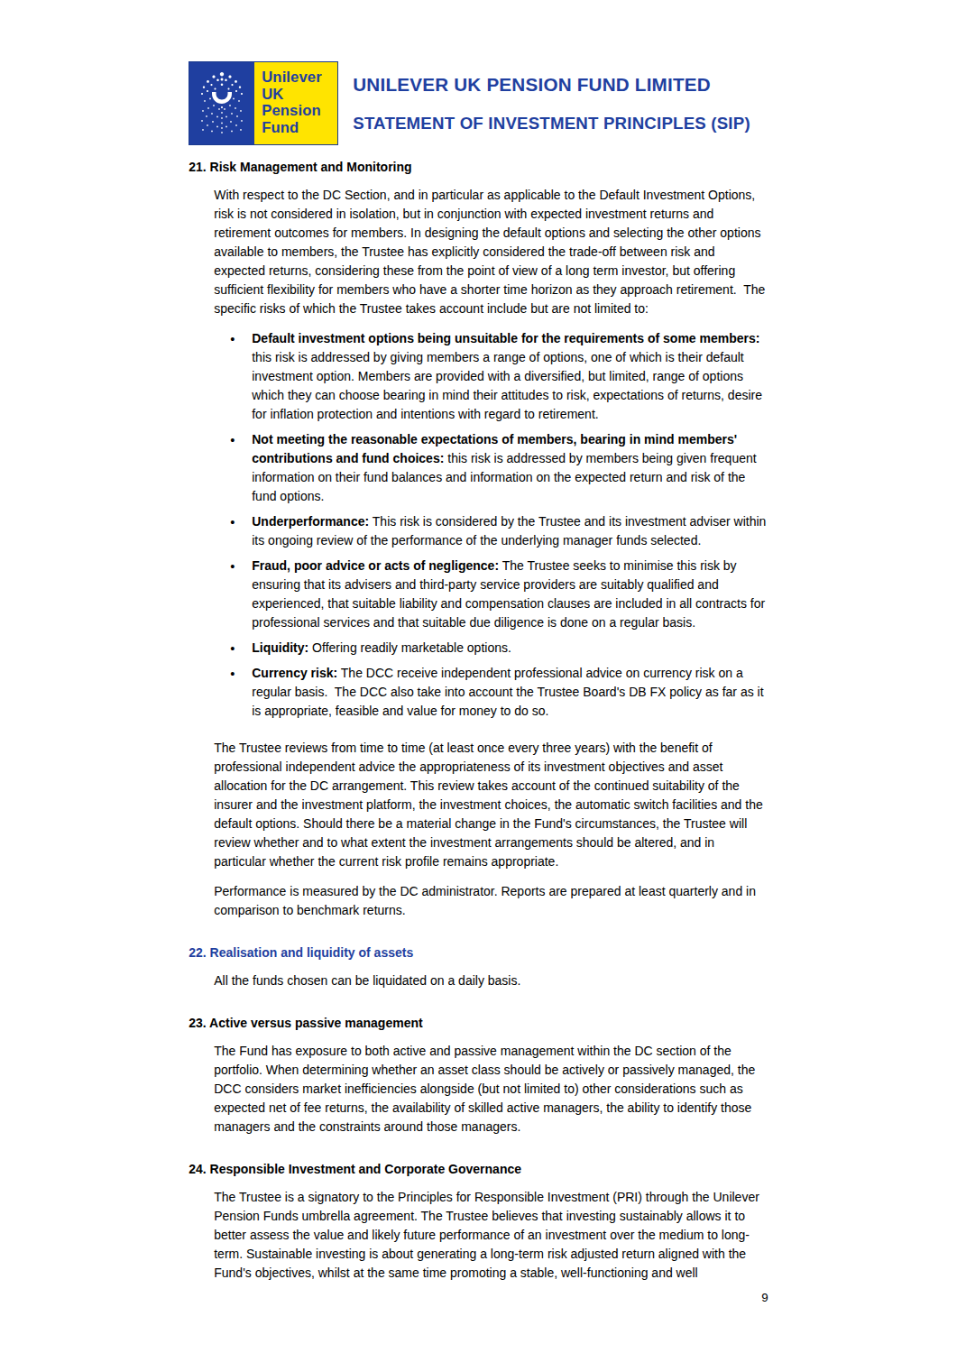Unilever UK Pension Fund
UNILEVER UK PENSION FUND LIMITED
STATEMENT OF INVESTMENT PRINCIPLES (SIP)
21. Risk Management and Monitoring
With respect to the DC Section, and in particular as applicable to the Default Investment Options, risk is not considered in isolation, but in conjunction with expected investment returns and retirement outcomes for members. In designing the default options and selecting the other options available to members, the Trustee has explicitly considered the trade-off between risk and expected returns, considering these from the point of view of a long term investor, but offering sufficient flexibility for members who have a shorter time horizon as they approach retirement. The specific risks of which the Trustee takes account include but are not limited to:
Default investment options being unsuitable for the requirements of some members: this risk is addressed by giving members a range of options, one of which is their default investment option. Members are provided with a diversified, but limited, range of options which they can choose bearing in mind their attitudes to risk, expectations of returns, desire for inflation protection and intentions with regard to retirement.
Not meeting the reasonable expectations of members, bearing in mind members' contributions and fund choices: this risk is addressed by members being given frequent information on their fund balances and information on the expected return and risk of the fund options.
Underperformance: This risk is considered by the Trustee and its investment adviser within its ongoing review of the performance of the underlying manager funds selected.
Fraud, poor advice or acts of negligence: The Trustee seeks to minimise this risk by ensuring that its advisers and third-party service providers are suitably qualified and experienced, that suitable liability and compensation clauses are included in all contracts for professional services and that suitable due diligence is done on a regular basis.
Liquidity: Offering readily marketable options.
Currency risk: The DCC receive independent professional advice on currency risk on a regular basis. The DCC also take into account the Trustee Board's DB FX policy as far as it is appropriate, feasible and value for money to do so.
The Trustee reviews from time to time (at least once every three years) with the benefit of professional independent advice the appropriateness of its investment objectives and asset allocation for the DC arrangement. This review takes account of the continued suitability of the insurer and the investment platform, the investment choices, the automatic switch facilities and the default options. Should there be a material change in the Fund's circumstances, the Trustee will review whether and to what extent the investment arrangements should be altered, and in particular whether the current risk profile remains appropriate.
Performance is measured by the DC administrator. Reports are prepared at least quarterly and in comparison to benchmark returns.
22. Realisation and liquidity of assets
All the funds chosen can be liquidated on a daily basis.
23. Active versus passive management
The Fund has exposure to both active and passive management within the DC section of the portfolio. When determining whether an asset class should be actively or passively managed, the DCC considers market inefficiencies alongside (but not limited to) other considerations such as expected net of fee returns, the availability of skilled active managers, the ability to identify those managers and the constraints around those managers.
24. Responsible Investment and Corporate Governance
The Trustee is a signatory to the Principles for Responsible Investment (PRI) through the Unilever Pension Funds umbrella agreement. The Trustee believes that investing sustainably allows it to better assess the value and likely future performance of an investment over the medium to long-term. Sustainable investing is about generating a long-term risk adjusted return aligned with the Fund's objectives, whilst at the same time promoting a stable, well-functioning and well
9